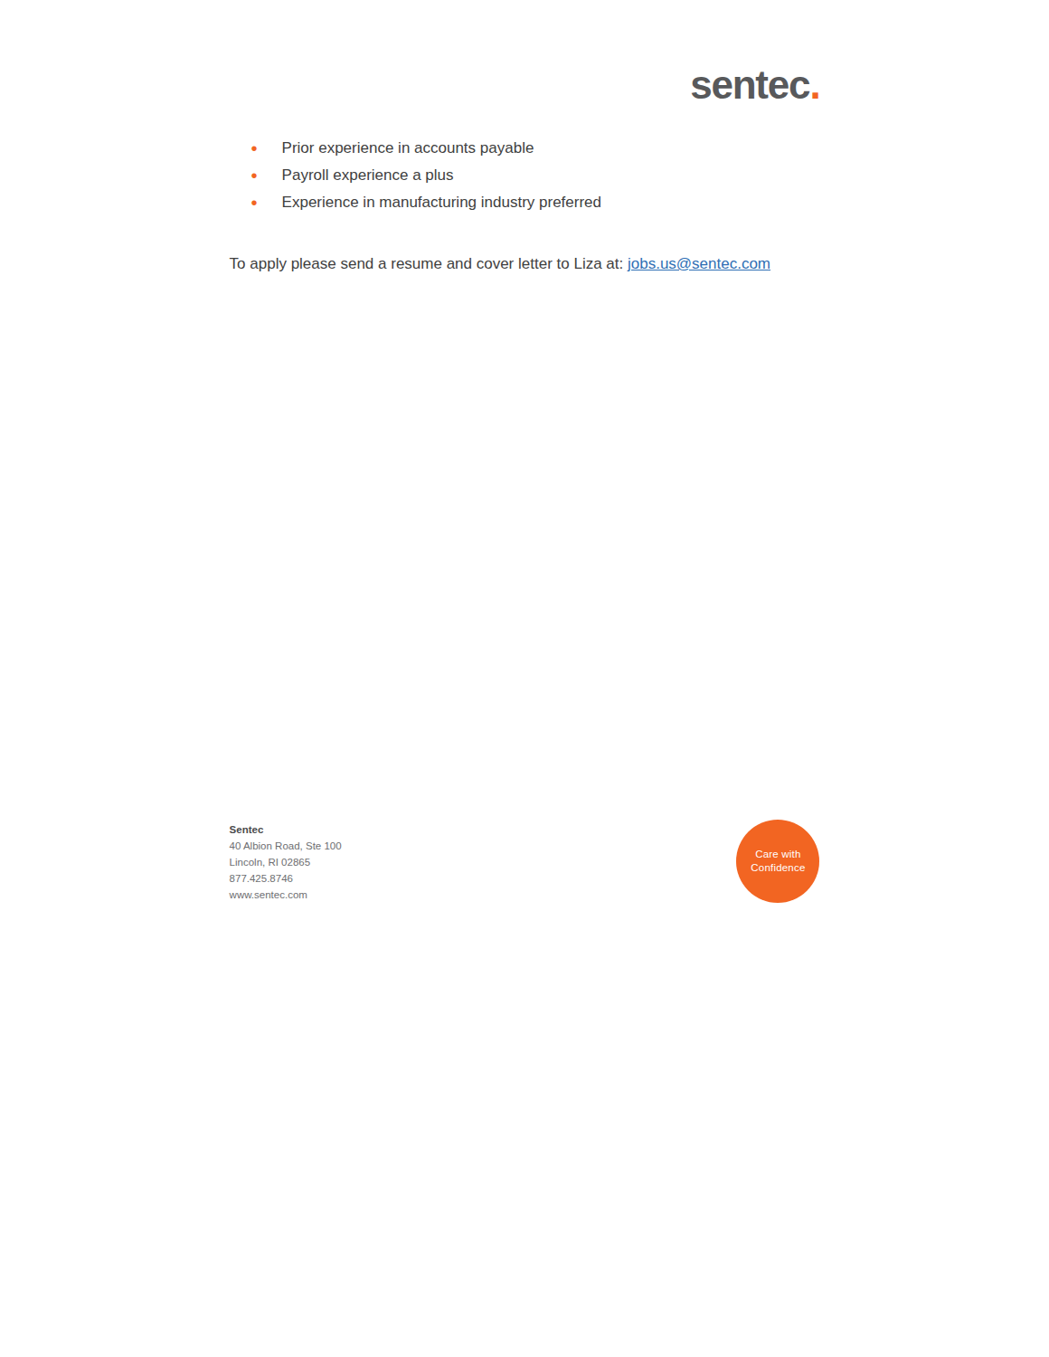sentec.
Prior experience in accounts payable
Payroll experience a plus
Experience in manufacturing industry preferred
To apply please send a resume and cover letter to Liza at: jobs.us@sentec.com
Sentec
40 Albion Road, Ste 100
Lincoln, RI 02865
877.425.8746
www.sentec.com
Care with
Confidence